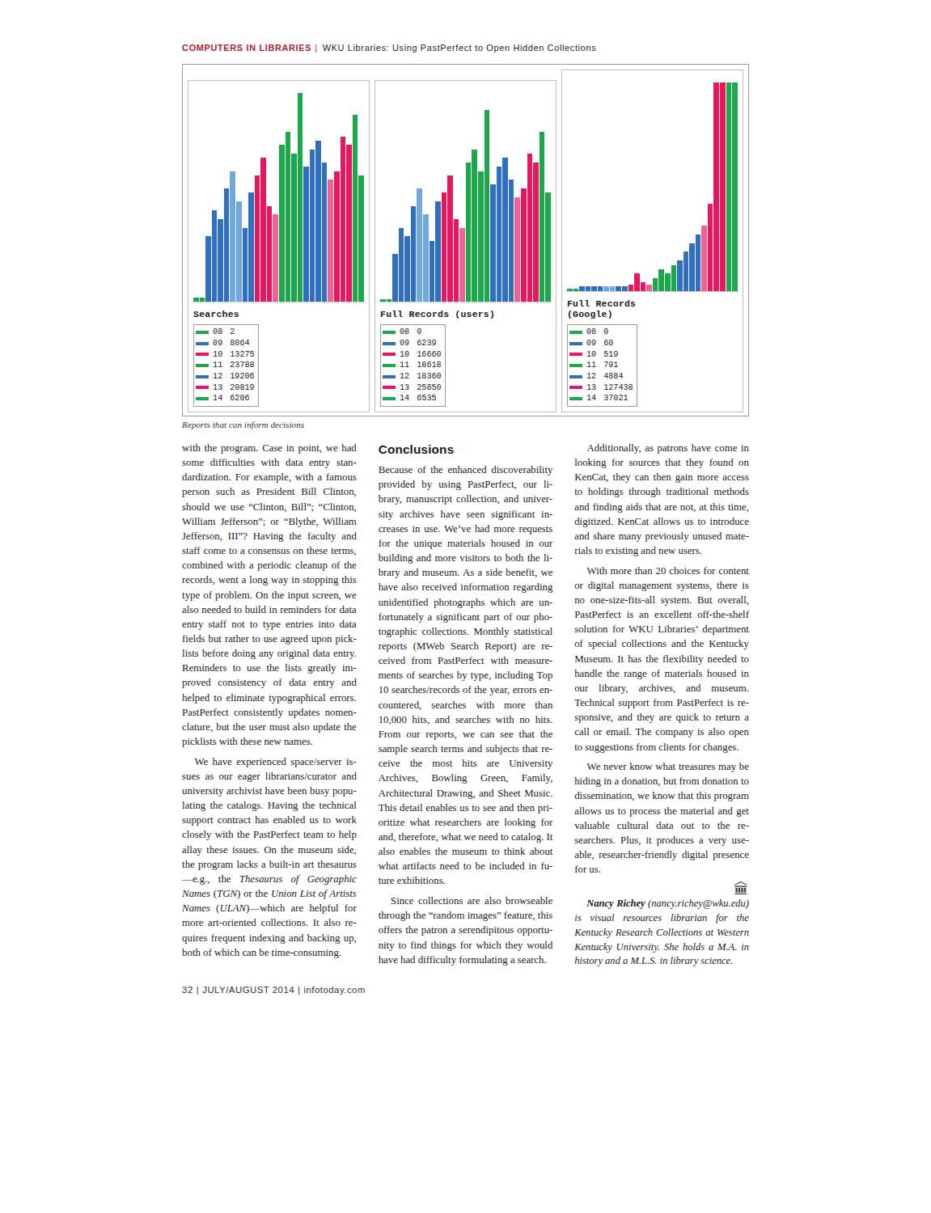COMPUTERS IN LIBRARIES|WKU Libraries: Using PastPerfect to Open Hidden Collections
Searches
082
098064
1013275
1123788
1219206
1320819
146206
Full Records (users)
080
096239
1016660
1118618
1218360
1325850
146535
Full Records
(Google)
080
0960
10519
11791
124884
13127438
1437021
Reports that can inform decisions
with the program. Case in point, we had some difficulties with data entry standardization. For example, with a famous person such as President Bill Clinton, should we use “Clinton, Bill”; “Clinton, William Jefferson”; or “Blythe, William Jefferson, III”? Having the faculty and staff come to a consensus on these terms, combined with a periodic cleanup of the records, went a long way in stopping this type of problem. On the input screen, we also needed to build in reminders for data entry staff not to type entries into data fields but rather to use agreed upon picklists before doing any original data entry. Reminders to use the lists greatly improved consistency of data entry and helped to eliminate typographical errors. PastPerfect consistently updates nomenclature, but the user must also update the picklists with these new names.
We have experienced space/server issues as our eager librarians/curator and university archivist have been busy populating the catalogs. Having the technical support contract has enabled us to work closely with the PastPerfect team to help allay these issues. On the museum side, the program lacks a built-in art thesaurus—e.g., the Thesaurus of Geographic Names (TGN) or the Union List of Artists Names (ULAN)—which are helpful for more art-oriented collections. It also requires frequent indexing and backing up, both of which can be time-consuming.
Conclusions
Because of the enhanced discoverability provided by using PastPerfect, our library, manuscript collection, and university archives have seen significant increases in use. We’ve had more requests for the unique materials housed in our building and more visitors to both the library and museum. As a side benefit, we have also received information regarding unidentified photographs which are unfortunately a significant part of our photographic collections. Monthly statistical reports (MWeb Search Report) are received from PastPerfect with measurements of searches by type, including Top 10 searches/records of the year, errors encountered, searches with more than 10,000 hits, and searches with no hits. From our reports, we can see that the sample search terms and subjects that receive the most hits are University Archives, Bowling Green, Family, Architectural Drawing, and Sheet Music. This detail enables us to see and then prioritize what researchers are looking for and, therefore, what we need to catalog. It also enables the museum to think about what artifacts need to be included in future exhibitions.
Since collections are also browseable through the “random images” feature, this offers the patron a serendipitous opportunity to find things for which they would have had difficulty formulating a search.
Additionally, as patrons have come in looking for sources that they found on KenCat, they can then gain more access to holdings through traditional methods and finding aids that are not, at this time, digitized. KenCat allows us to introduce and share many previously unused materials to existing and new users.
With more than 20 choices for content or digital management systems, there is no one-size-fits-all system. But overall, PastPerfect is an excellent off-the-shelf solution for WKU Libraries’ department of special collections and the Kentucky Museum. It has the flexibility needed to handle the range of materials housed in our library, archives, and museum. Technical support from PastPerfect is responsive, and they are quick to return a call or email. The company is also open to suggestions from clients for changes.
We never know what treasures may be hiding in a donation, but from donation to dissemination, we know that this program allows us to process the material and get valuable cultural data out to the researchers. Plus, it produces a very useable, researcher-friendly digital presence for us.
🏛
Nancy Richey (nancy.richey@wku.edu) is visual resources librarian for the Kentucky Research Collections at Western Kentucky University. She holds a M.A. in history and a M.L.S. in library science.
32|JULY/AUGUST 2014|infotoday.com